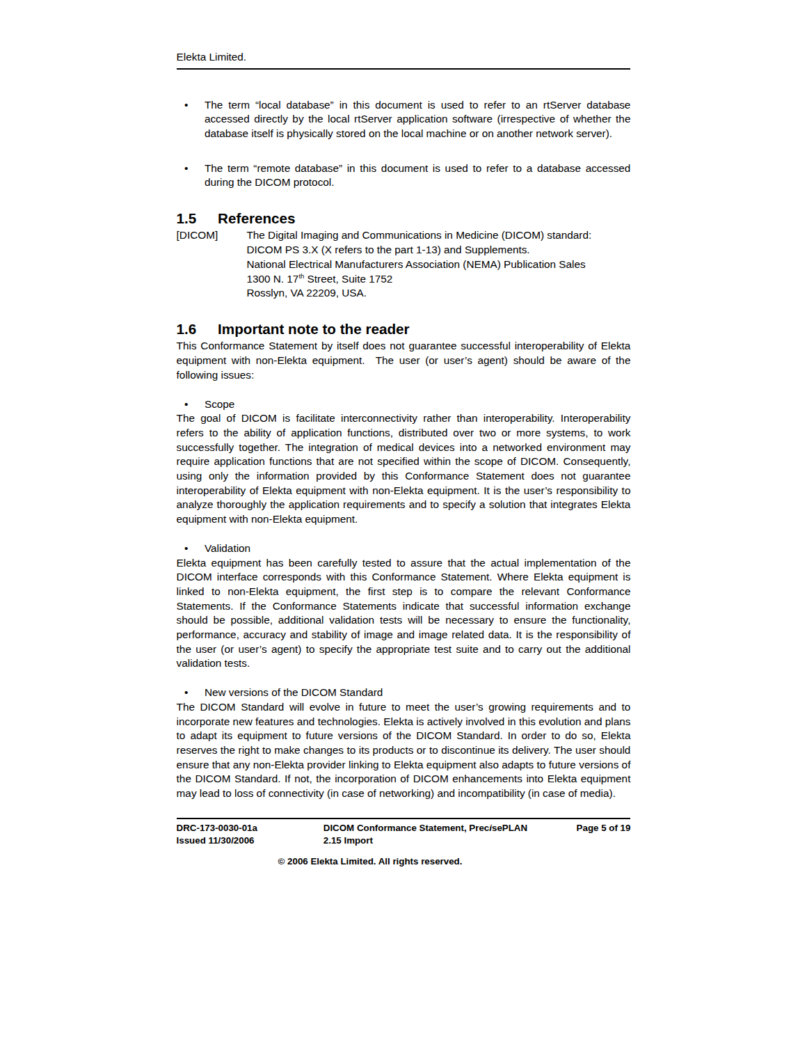Elekta Limited.
The term “local database” in this document is used to refer to an rtServer database accessed directly by the local rtServer application software (irrespective of whether the database itself is physically stored on the local machine or on another network server).
The term “remote database” in this document is used to refer to a database accessed during the DICOM protocol.
1.5 References
[DICOM]
The Digital Imaging and Communications in Medicine (DICOM) standard:
DICOM PS 3.X (X refers to the part 1-13) and Supplements.
National Electrical Manufacturers Association (NEMA) Publication Sales
1300 N. 17th Street, Suite 1752
Rosslyn, VA 22209, USA.
1.6 Important note to the reader
This Conformance Statement by itself does not guarantee successful interoperability of Elekta equipment with non-Elekta equipment. The user (or user’s agent) should be aware of the following issues:
Scope
The goal of DICOM is facilitate interconnectivity rather than interoperability. Interoperability refers to the ability of application functions, distributed over two or more systems, to work successfully together. The integration of medical devices into a networked environment may require application functions that are not specified within the scope of DICOM. Consequently, using only the information provided by this Conformance Statement does not guarantee interoperability of Elekta equipment with non-Elekta equipment. It is the user’s responsibility to analyze thoroughly the application requirements and to specify a solution that integrates Elekta equipment with non-Elekta equipment.
Validation
Elekta equipment has been carefully tested to assure that the actual implementation of the DICOM interface corresponds with this Conformance Statement. Where Elekta equipment is linked to non-Elekta equipment, the first step is to compare the relevant Conformance Statements. If the Conformance Statements indicate that successful information exchange should be possible, additional validation tests will be necessary to ensure the functionality, performance, accuracy and stability of image and image related data. It is the responsibility of the user (or user’s agent) to specify the appropriate test suite and to carry out the additional validation tests.
New versions of the DICOM Standard
The DICOM Standard will evolve in future to meet the user’s growing requirements and to incorporate new features and technologies. Elekta is actively involved in this evolution and plans to adapt its equipment to future versions of the DICOM Standard. In order to do so, Elekta reserves the right to make changes to its products or to discontinue its delivery. The user should ensure that any non-Elekta provider linking to Elekta equipment also adapts to future versions of the DICOM Standard. If not, the incorporation of DICOM enhancements into Elekta equipment may lead to loss of connectivity (in case of networking) and incompatibility (in case of media).
DRC-173-0030-01a
Issued 11/30/2006
DICOM Conformance Statement, PrecisePLAN 2.15 Import
Page 5 of 19
© 2006 Elekta Limited. All rights reserved.